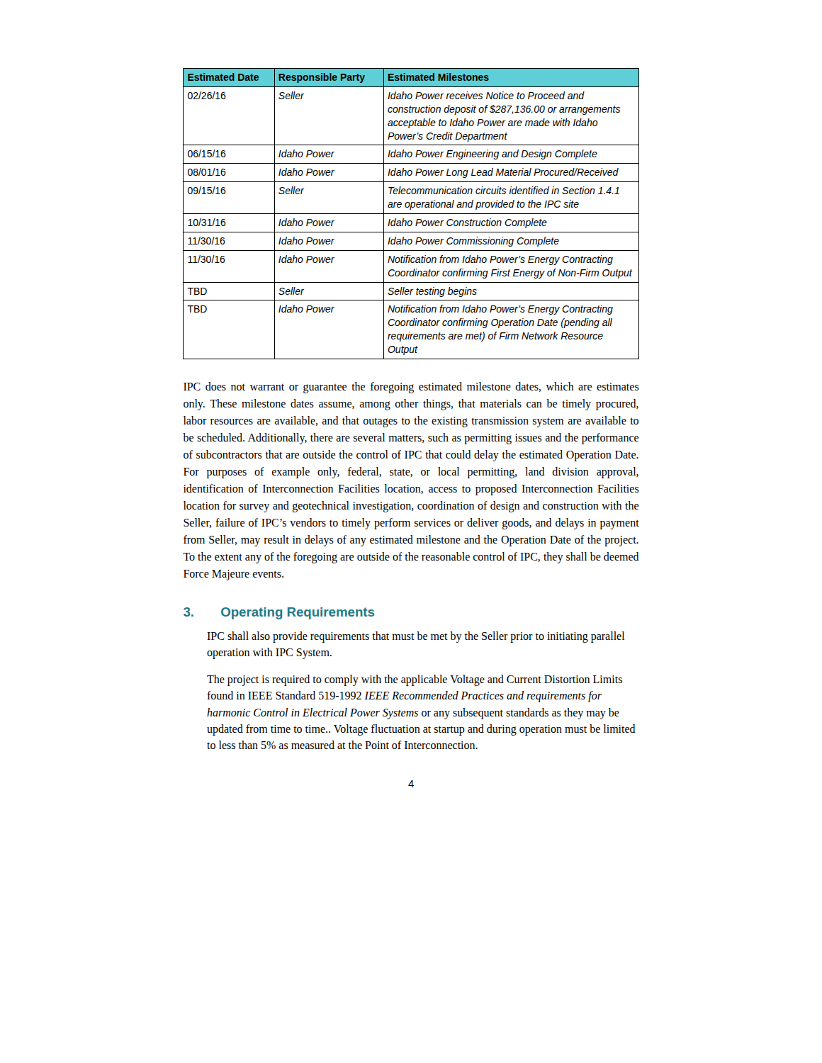| Estimated Date | Responsible Party | Estimated Milestones |
| --- | --- | --- |
| 02/26/16 | Seller | Idaho Power receives Notice to Proceed and construction deposit of $287,136.00 or arrangements acceptable to Idaho Power are made with Idaho Power’s Credit Department |
| 06/15/16 | Idaho Power | Idaho Power Engineering and Design Complete |
| 08/01/16 | Idaho Power | Idaho Power Long Lead Material Procured/Received |
| 09/15/16 | Seller | Telecommunication circuits identified in Section 1.4.1 are operational and provided to the IPC site |
| 10/31/16 | Idaho Power | Idaho Power Construction Complete |
| 11/30/16 | Idaho Power | Idaho Power Commissioning Complete |
| 11/30/16 | Idaho Power | Notification from Idaho Power’s Energy Contracting Coordinator confirming First Energy of Non-Firm Output |
| TBD | Seller | Seller testing begins |
| TBD | Idaho Power | Notification from Idaho Power’s Energy Contracting Coordinator confirming Operation Date (pending all requirements are met) of Firm Network Resource Output |
IPC does not warrant or guarantee the foregoing estimated milestone dates, which are estimates only. These milestone dates assume, among other things, that materials can be timely procured, labor resources are available, and that outages to the existing transmission system are available to be scheduled. Additionally, there are several matters, such as permitting issues and the performance of subcontractors that are outside the control of IPC that could delay the estimated Operation Date. For purposes of example only, federal, state, or local permitting, land division approval, identification of Interconnection Facilities location, access to proposed Interconnection Facilities location for survey and geotechnical investigation, coordination of design and construction with the Seller, failure of IPC’s vendors to timely perform services or deliver goods, and delays in payment from Seller, may result in delays of any estimated milestone and the Operation Date of the project. To the extent any of the foregoing are outside of the reasonable control of IPC, they shall be deemed Force Majeure events.
3. Operating Requirements
IPC shall also provide requirements that must be met by the Seller prior to initiating parallel operation with IPC System.
The project is required to comply with the applicable Voltage and Current Distortion Limits found in IEEE Standard 519-1992 IEEE Recommended Practices and requirements for harmonic Control in Electrical Power Systems or any subsequent standards as they may be updated from time to time.. Voltage fluctuation at startup and during operation must be limited to less than 5% as measured at the Point of Interconnection.
4